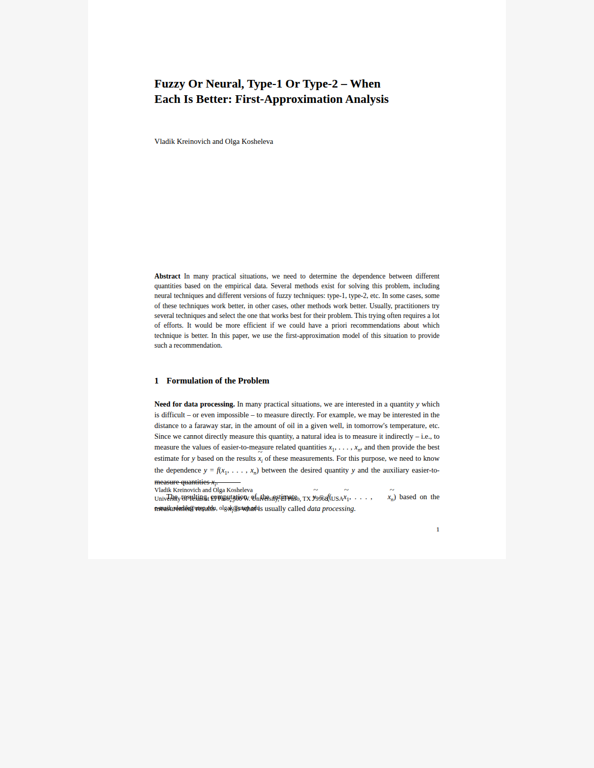Fuzzy Or Neural, Type-1 Or Type-2 – When
Each Is Better: First-Approximation Analysis
Vladik Kreinovich and Olga Kosheleva
Abstract In many practical situations, we need to determine the dependence between different quantities based on the empirical data. Several methods exist for solving this problem, including neural techniques and different versions of fuzzy techniques: type-1, type-2, etc. In some cases, some of these techniques work better, in other cases, other methods work better. Usually, practitioners try several techniques and select the one that works best for their problem. This trying often requires a lot of efforts. It would be more efficient if we could have a priori recommendations about which technique is better. In this paper, we use the first-approximation model of this situation to provide such a recommendation.
1 Formulation of the Problem
Need for data processing. In many practical situations, we are interested in a quantity y which is difficult – or even impossible – to measure directly. For example, we may be interested in the distance to a faraway star, in the amount of oil in a given well, in tomorrow's temperature, etc. Since we cannot directly measure this quantity, a natural idea is to measure it indirectly – i.e., to measure the values of easier-to-measure related quantities x1, . . . , xn, and then provide the best estimate for y based on the results xi of these measurements. For this purpose, we need to know the dependence y = f(x1, . . . , xn) between the desired quantity y and the auxiliary easier-to-measure quantities xi.
The resulting computation of the estimate y = f(x1, . . . , xn) based on the measurement results xi is what is usually called data processing.
Vladik Kreinovich and Olga Kosheleva
University of Texas at El Paso, 500 W. University, El Paso, TX 79968, USA
e-mail: vladik@utep.edu, olgak@utep.edu
1